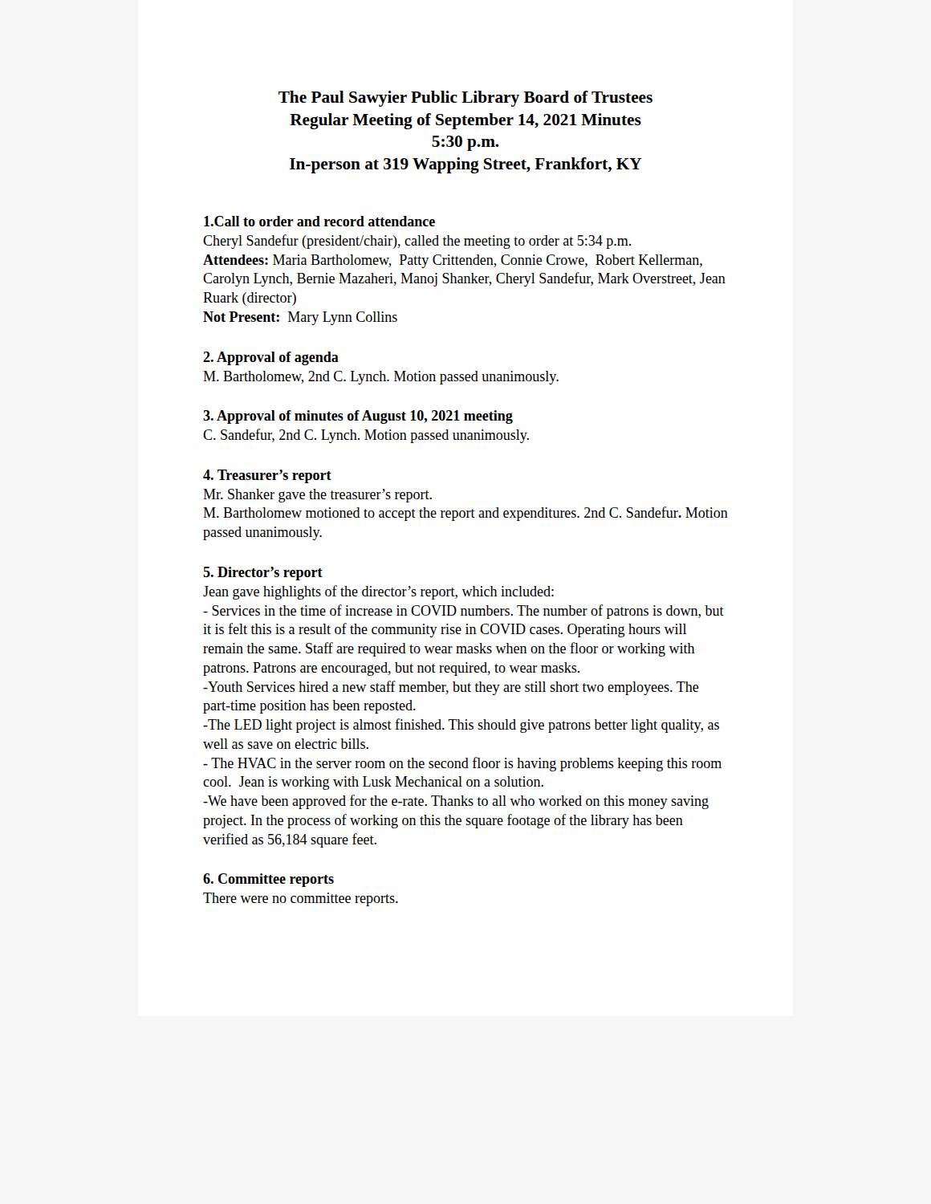The Paul Sawyier Public Library Board of Trustees
Regular Meeting of September 14, 2021 Minutes
5:30 p.m.
In-person at 319 Wapping Street, Frankfort, KY
1.Call to order and record attendance
Cheryl Sandefur (president/chair), called the meeting to order at 5:34 p.m.
Attendees: Maria Bartholomew, Patty Crittenden, Connie Crowe, Robert Kellerman, Carolyn Lynch, Bernie Mazaheri, Manoj Shanker, Cheryl Sandefur, Mark Overstreet, Jean Ruark (director)
Not Present: Mary Lynn Collins
2. Approval of agenda
M. Bartholomew, 2nd C. Lynch. Motion passed unanimously.
3. Approval of minutes of August 10, 2021 meeting
C. Sandefur, 2nd C. Lynch. Motion passed unanimously.
4. Treasurer’s report
Mr. Shanker gave the treasurer’s report.
M. Bartholomew motioned to accept the report and expenditures. 2nd C. Sandefur. Motion passed unanimously.
5. Director’s report
Jean gave highlights of the director’s report, which included:
- Services in the time of increase in COVID numbers. The number of patrons is down, but it is felt this is a result of the community rise in COVID cases. Operating hours will remain the same. Staff are required to wear masks when on the floor or working with patrons. Patrons are encouraged, but not required, to wear masks.
-Youth Services hired a new staff member, but they are still short two employees. The part-time position has been reposted.
-The LED light project is almost finished. This should give patrons better light quality, as well as save on electric bills.
- The HVAC in the server room on the second floor is having problems keeping this room cool. Jean is working with Lusk Mechanical on a solution.
-We have been approved for the e-rate. Thanks to all who worked on this money saving project. In the process of working on this the square footage of the library has been verified as 56,184 square feet.
6. Committee reports
There were no committee reports.